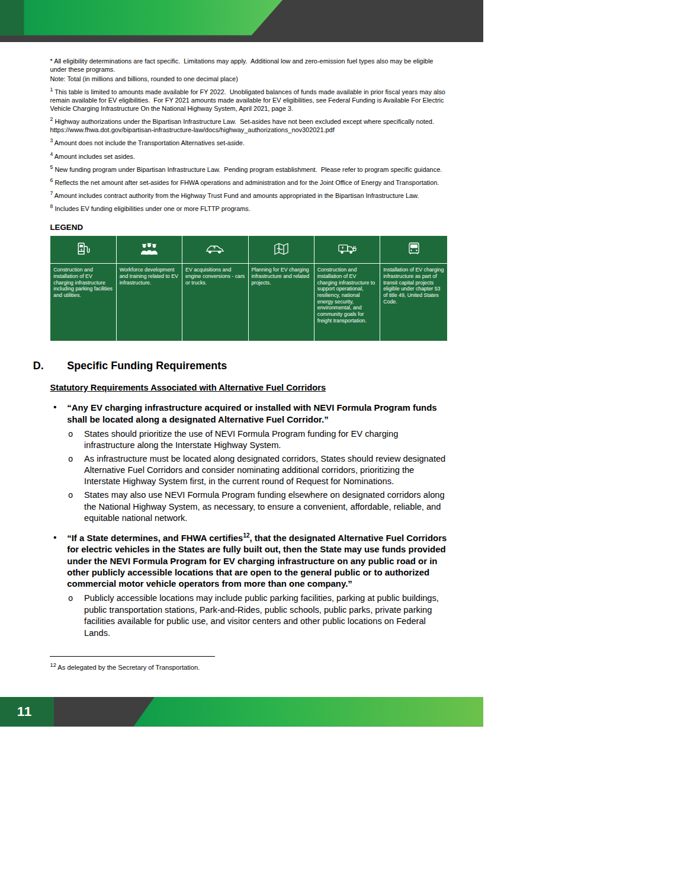* All eligibility determinations are fact specific. Limitations may apply. Additional low and zero-emission fuel types also may be eligible under these programs.
Note: Total (in millions and billions, rounded to one decimal place)
1 This table is limited to amounts made available for FY 2022. Unobligated balances of funds made available in prior fiscal years may also remain available for EV eligibilities. For FY 2021 amounts made available for EV eligibilities, see Federal Funding is Available For Electric Vehicle Charging Infrastructure On the National Highway System, April 2021, page 3.
2 Highway authorizations under the Bipartisan Infrastructure Law. Set-asides have not been excluded except where specifically noted.
https://www.fhwa.dot.gov/bipartisan-infrastructure-law/docs/highway_authorizations_nov302021.pdf
3 Amount does not include the Transportation Alternatives set-aside.
4 Amount includes set asides.
5 New funding program under Bipartisan Infrastructure Law. Pending program establishment. Please refer to program specific guidance.
6 Reflects the net amount after set-asides for FHWA operations and administration and for the Joint Office of Energy and Transportation.
7 Amount includes contract authority from the Highway Trust Fund and amounts appropriated in the Bipartisan Infrastructure Law.
8 Includes EV funding eligibilities under one or more FLTTP programs.
LEGEND
| Construction and installation of EV charging infrastructure including parking facilities and utilities. | Workforce development and training related to EV infrastructure. | EV acquisitions and engine conversions - cars or trucks. | Planning for EV charging infrastructure and related projects. | Construction and installation of EV charging infrastructure to support operational, resiliency, national energy security, environmental, and community goals for freight transportation. | Installation of EV charging infrastructure as part of transit capital projects eligible under chapter 53 of title 49, United States Code. |
D. Specific Funding Requirements
Statutory Requirements Associated with Alternative Fuel Corridors
“Any EV charging infrastructure acquired or installed with NEVI Formula Program funds shall be located along a designated Alternative Fuel Corridor.”
States should prioritize the use of NEVI Formula Program funding for EV charging infrastructure along the Interstate Highway System.
As infrastructure must be located along designated corridors, States should review designated Alternative Fuel Corridors and consider nominating additional corridors, prioritizing the Interstate Highway System first, in the current round of Request for Nominations.
States may also use NEVI Formula Program funding elsewhere on designated corridors along the National Highway System, as necessary, to ensure a convenient, affordable, reliable, and equitable national network.
“If a State determines, and FHWA certifies12, that the designated Alternative Fuel Corridors for electric vehicles in the States are fully built out, then the State may use funds provided under the NEVI Formula Program for EV charging infrastructure on any public road or in other publicly accessible locations that are open to the general public or to authorized commercial motor vehicle operators from more than one company.”
Publicly accessible locations may include public parking facilities, parking at public buildings, public transportation stations, Park-and-Rides, public schools, public parks, private parking facilities available for public use, and visitor centers and other public locations on Federal Lands.
12 As delegated by the Secretary of Transportation.
11